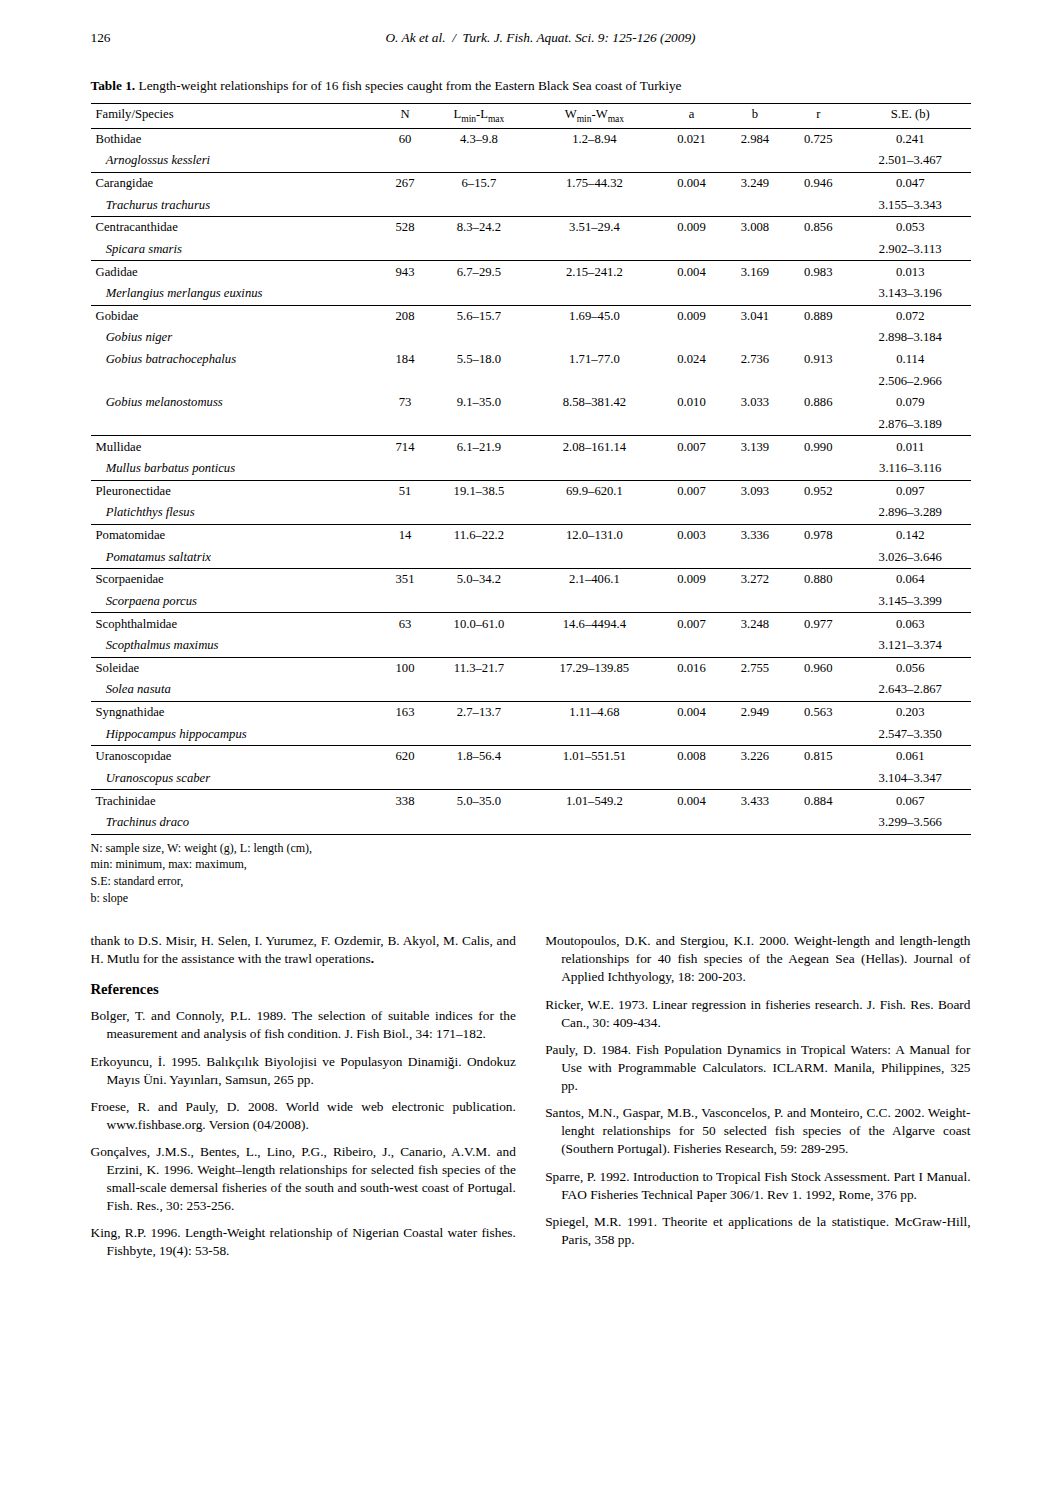126 O. Ak et al. / Turk. J. Fish. Aquat. Sci. 9: 125-126 (2009)
Table 1. Length-weight relationships for of 16 fish species caught from the Eastern Black Sea coast of Turkiye
| Family/Species | N | L min -L max | W min -W max | a | b | r | S.E. (b) |
| --- | --- | --- | --- | --- | --- | --- | --- |
| Bothidae | 60 | 4.3–9.8 | 1.2–8.94 | 0.021 | 2.984 | 0.725 | 0.241 |
| Arnoglossus kessleri | | | | | | | 2.501–3.467 |
| Carangidae | 267 | 6–15.7 | 1.75–44.32 | 0.004 | 3.249 | 0.946 | 0.047 |
| Trachurus trachurus | | | | | | | 3.155–3.343 |
| Centracanthidae | 528 | 8.3–24.2 | 3.51–29.4 | 0.009 | 3.008 | 0.856 | 0.053 |
| Spicara smaris | | | | | | | 2.902–3.113 |
| Gadidae | 943 | 6.7–29.5 | 2.15–241.2 | 0.004 | 3.169 | 0.983 | 0.013 |
| Merlangius merlangus euxinus | | | | | | | 3.143–3.196 |
| Gobidae | 208 | 5.6–15.7 | 1.69–45.0 | 0.009 | 3.041 | 0.889 | 0.072 |
| Gobius niger | | | | | | | 2.898–3.184 |
| Gobius batrachocephalus | 184 | 5.5–18.0 | 1.71–77.0 | 0.024 | 2.736 | 0.913 | 0.114 |
| | | | | | | | 2.506–2.966 |
| Gobius melanostomuss | 73 | 9.1–35.0 | 8.58–381.42 | 0.010 | 3.033 | 0.886 | 0.079 |
| | | | | | | | 2.876–3.189 |
| Mullidae | 714 | 6.1–21.9 | 2.08–161.14 | 0.007 | 3.139 | 0.990 | 0.011 |
| Mullus barbatus ponticus | | | | | | | 3.116–3.116 |
| Pleuronectidae | 51 | 19.1–38.5 | 69.9–620.1 | 0.007 | 3.093 | 0.952 | 0.097 |
| Platichthys flesus | | | | | | | 2.896–3.289 |
| Pomatomidae | 14 | 11.6–22.2 | 12.0–131.0 | 0.003 | 3.336 | 0.978 | 0.142 |
| Pomatamus saltatrix | | | | | | | 3.026–3.646 |
| Scorpaenidae | 351 | 5.0–34.2 | 2.1–406.1 | 0.009 | 3.272 | 0.880 | 0.064 |
| Scorpaena porcus | | | | | | | 3.145–3.399 |
| Scophthalmidae | 63 | 10.0–61.0 | 14.6–4494.4 | 0.007 | 3.248 | 0.977 | 0.063 |
| Scopthalmus maximus | | | | | | | 3.121–3.374 |
| Soleidae | 100 | 11.3–21.7 | 17.29–139.85 | 0.016 | 2.755 | 0.960 | 0.056 |
| Solea nasuta | | | | | | | 2.643–2.867 |
| Syngnathidae | 163 | 2.7–13.7 | 1.11–4.68 | 0.004 | 2.949 | 0.563 | 0.203 |
| Hippocampus hippocampus | | | | | | | 2.547–3.350 |
| Uranoscopıdae | 620 | 1.8–56.4 | 1.01–551.51 | 0.008 | 3.226 | 0.815 | 0.061 |
| Uranoscopus scaber | | | | | | | 3.104–3.347 |
| Trachinidae | 338 | 5.0–35.0 | 1.01–549.2 | 0.004 | 3.433 | 0.884 | 0.067 |
| Trachinus draco | | | | | | | 3.299–3.566 |
N: sample size, W: weight (g), L: length (cm),
min: minimum, max: maximum,
S.E: standard error,
b: slope
thank to D.S. Misir, H. Selen, I. Yurumez, F. Ozdemir, B. Akyol, M. Calis, and H. Mutlu for the assistance with the trawl operations.
References
Bolger, T. and Connoly, P.L. 1989. The selection of suitable indices for the measurement and analysis of fish condition. J. Fish Biol., 34: 171–182.
Erkoyuncu, İ. 1995. Balıkçılık Biyolojisi ve Populasyon Dinamiği. Ondokuz Mayıs Üni. Yayınları, Samsun, 265 pp.
Froese, R. and Pauly, D. 2008. World wide web electronic publication. www.fishbase.org. Version (04/2008).
Gonçalves, J.M.S., Bentes, L., Lino, P.G., Ribeiro, J., Canario, A.V.M. and Erzini, K. 1996. Weight–length relationships for selected fish species of the small-scale demersal fisheries of the south and south-west coast of Portugal. Fish. Res., 30: 253-256.
King, R.P. 1996. Length-Weight relationship of Nigerian Coastal water fishes. Fishbyte, 19(4): 53-58.
Moutopoulos, D.K. and Stergiou, K.I. 2000. Weight-length and length-length relationships for 40 fish species of the Aegean Sea (Hellas). Journal of Applied Ichthyology, 18: 200-203.
Ricker, W.E. 1973. Linear regression in fisheries research. J. Fish. Res. Board Can., 30: 409-434.
Pauly, D. 1984. Fish Population Dynamics in Tropical Waters: A Manual for Use with Programmable Calculators. ICLARM. Manila, Philippines, 325 pp.
Santos, M.N., Gaspar, M.B., Vasconcelos, P. and Monteiro, C.C. 2002. Weight-lenght relationships for 50 selected fish species of the Algarve coast (Southern Portugal). Fisheries Research, 59: 289-295.
Sparre, P. 1992. Introduction to Tropical Fish Stock Assessment. Part I Manual. FAO Fisheries Technical Paper 306/1. Rev 1. 1992, Rome, 376 pp.
Spiegel, M.R. 1991. Theorite et applications de la statistique. McGraw-Hill, Paris, 358 pp.